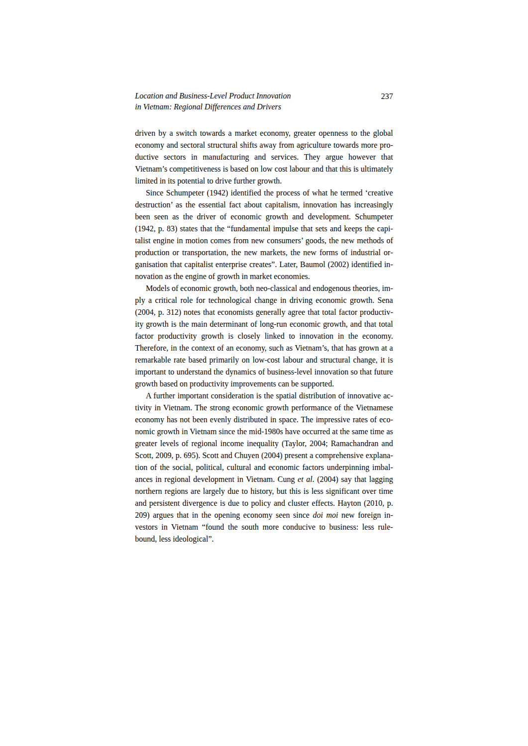Location and Business-Level Product Innovation
in Vietnam: Regional Differences and Drivers
237
driven by a switch towards a market economy, greater openness to the global economy and sectoral structural shifts away from agriculture towards more productive sectors in manufacturing and services. They argue however that Vietnam’s competitiveness is based on low cost labour and that this is ultimately limited in its potential to drive further growth.
Since Schumpeter (1942) identified the process of what he termed ‘creative destruction’ as the essential fact about capitalism, innovation has increasingly been seen as the driver of economic growth and development. Schumpeter (1942, p. 83) states that the “fundamental impulse that sets and keeps the capitalist engine in motion comes from new consumers’ goods, the new methods of production or transportation, the new markets, the new forms of industrial organisation that capitalist enterprise creates”. Later, Baumol (2002) identified innovation as the engine of growth in market economies.
Models of economic growth, both neo-classical and endogenous theories, imply a critical role for technological change in driving economic growth. Sena (2004, p. 312) notes that economists generally agree that total factor productivity growth is the main determinant of long-run economic growth, and that total factor productivity growth is closely linked to innovation in the economy. Therefore, in the context of an economy, such as Vietnam’s, that has grown at a remarkable rate based primarily on low-cost labour and structural change, it is important to understand the dynamics of business-level innovation so that future growth based on productivity improvements can be supported.
A further important consideration is the spatial distribution of innovative activity in Vietnam. The strong economic growth performance of the Vietnamese economy has not been evenly distributed in space. The impressive rates of economic growth in Vietnam since the mid-1980s have occurred at the same time as greater levels of regional income inequality (Taylor, 2004; Ramachandran and Scott, 2009, p. 695). Scott and Chuyen (2004) present a comprehensive explanation of the social, political, cultural and economic factors underpinning imbalances in regional development in Vietnam. Cung et al. (2004) say that lagging northern regions are largely due to history, but this is less significant over time and persistent divergence is due to policy and cluster effects. Hayton (2010, p. 209) argues that in the opening economy seen since doi moi new foreign investors in Vietnam “found the south more conducive to business: less rule-bound, less ideological”.